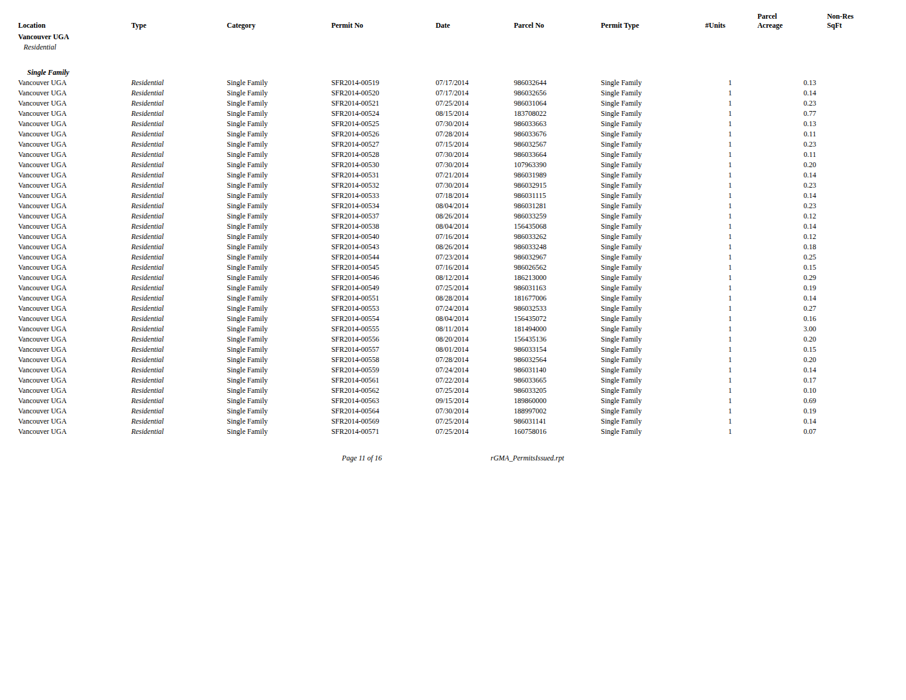| Location | Type | Category | Permit No | Date | Parcel No | Permit Type | #Units | Parcel Acreage | Non-Res SqFt |
| --- | --- | --- | --- | --- | --- | --- | --- | --- | --- |
| Vancouver UGA |
| Residential |
| Single Family |
| Vancouver UGA | Residential | Single Family | SFR2014-00519 | 07/17/2014 | 986032644 | Single Family | 1 | 0.13 | |
| Vancouver UGA | Residential | Single Family | SFR2014-00520 | 07/17/2014 | 986032656 | Single Family | 1 | 0.14 | |
| Vancouver UGA | Residential | Single Family | SFR2014-00521 | 07/25/2014 | 986031064 | Single Family | 1 | 0.23 | |
| Vancouver UGA | Residential | Single Family | SFR2014-00524 | 08/15/2014 | 183708022 | Single Family | 1 | 0.77 | |
| Vancouver UGA | Residential | Single Family | SFR2014-00525 | 07/30/2014 | 986033663 | Single Family | 1 | 0.13 | |
| Vancouver UGA | Residential | Single Family | SFR2014-00526 | 07/28/2014 | 986033676 | Single Family | 1 | 0.11 | |
| Vancouver UGA | Residential | Single Family | SFR2014-00527 | 07/15/2014 | 986032567 | Single Family | 1 | 0.23 | |
| Vancouver UGA | Residential | Single Family | SFR2014-00528 | 07/30/2014 | 986033664 | Single Family | 1 | 0.11 | |
| Vancouver UGA | Residential | Single Family | SFR2014-00530 | 07/30/2014 | 107963390 | Single Family | 1 | 0.20 | |
| Vancouver UGA | Residential | Single Family | SFR2014-00531 | 07/21/2014 | 986031989 | Single Family | 1 | 0.14 | |
| Vancouver UGA | Residential | Single Family | SFR2014-00532 | 07/30/2014 | 986032915 | Single Family | 1 | 0.23 | |
| Vancouver UGA | Residential | Single Family | SFR2014-00533 | 07/18/2014 | 986031115 | Single Family | 1 | 0.14 | |
| Vancouver UGA | Residential | Single Family | SFR2014-00534 | 08/04/2014 | 986031281 | Single Family | 1 | 0.23 | |
| Vancouver UGA | Residential | Single Family | SFR2014-00537 | 08/26/2014 | 986033259 | Single Family | 1 | 0.12 | |
| Vancouver UGA | Residential | Single Family | SFR2014-00538 | 08/04/2014 | 156435068 | Single Family | 1 | 0.14 | |
| Vancouver UGA | Residential | Single Family | SFR2014-00540 | 07/16/2014 | 986033262 | Single Family | 1 | 0.12 | |
| Vancouver UGA | Residential | Single Family | SFR2014-00543 | 08/26/2014 | 986033248 | Single Family | 1 | 0.18 | |
| Vancouver UGA | Residential | Single Family | SFR2014-00544 | 07/23/2014 | 986032967 | Single Family | 1 | 0.25 | |
| Vancouver UGA | Residential | Single Family | SFR2014-00545 | 07/16/2014 | 986026562 | Single Family | 1 | 0.15 | |
| Vancouver UGA | Residential | Single Family | SFR2014-00546 | 08/12/2014 | 186213000 | Single Family | 1 | 0.29 | |
| Vancouver UGA | Residential | Single Family | SFR2014-00549 | 07/25/2014 | 986031163 | Single Family | 1 | 0.19 | |
| Vancouver UGA | Residential | Single Family | SFR2014-00551 | 08/28/2014 | 181677006 | Single Family | 1 | 0.14 | |
| Vancouver UGA | Residential | Single Family | SFR2014-00553 | 07/24/2014 | 986032533 | Single Family | 1 | 0.27 | |
| Vancouver UGA | Residential | Single Family | SFR2014-00554 | 08/04/2014 | 156435072 | Single Family | 1 | 0.16 | |
| Vancouver UGA | Residential | Single Family | SFR2014-00555 | 08/11/2014 | 181494000 | Single Family | 1 | 3.00 | |
| Vancouver UGA | Residential | Single Family | SFR2014-00556 | 08/20/2014 | 156435136 | Single Family | 1 | 0.20 | |
| Vancouver UGA | Residential | Single Family | SFR2014-00557 | 08/01/2014 | 986033154 | Single Family | 1 | 0.15 | |
| Vancouver UGA | Residential | Single Family | SFR2014-00558 | 07/28/2014 | 986032564 | Single Family | 1 | 0.20 | |
| Vancouver UGA | Residential | Single Family | SFR2014-00559 | 07/24/2014 | 986031140 | Single Family | 1 | 0.14 | |
| Vancouver UGA | Residential | Single Family | SFR2014-00561 | 07/22/2014 | 986033665 | Single Family | 1 | 0.17 | |
| Vancouver UGA | Residential | Single Family | SFR2014-00562 | 07/25/2014 | 986033205 | Single Family | 1 | 0.10 | |
| Vancouver UGA | Residential | Single Family | SFR2014-00563 | 09/15/2014 | 189860000 | Single Family | 1 | 0.69 | |
| Vancouver UGA | Residential | Single Family | SFR2014-00564 | 07/30/2014 | 188997002 | Single Family | 1 | 0.19 | |
| Vancouver UGA | Residential | Single Family | SFR2014-00569 | 07/25/2014 | 986031141 | Single Family | 1 | 0.14 | |
| Vancouver UGA | Residential | Single Family | SFR2014-00571 | 07/25/2014 | 160758016 | Single Family | 1 | 0.07 | |
Page 11 of 16 rGMA_PermitsIssued.rpt